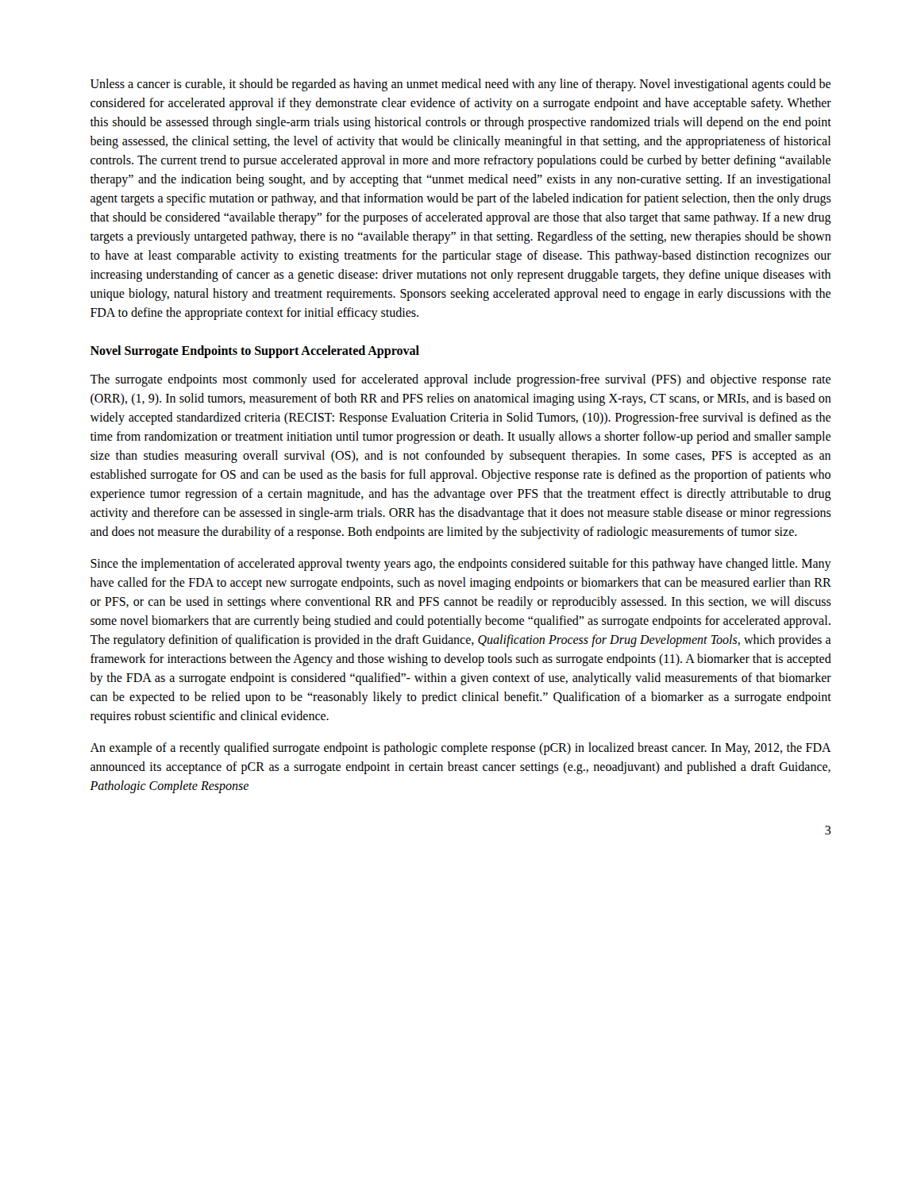Unless a cancer is curable, it should be regarded as having an unmet medical need with any line of therapy. Novel investigational agents could be considered for accelerated approval if they demonstrate clear evidence of activity on a surrogate endpoint and have acceptable safety. Whether this should be assessed through single-arm trials using historical controls or through prospective randomized trials will depend on the end point being assessed, the clinical setting, the level of activity that would be clinically meaningful in that setting, and the appropriateness of historical controls. The current trend to pursue accelerated approval in more and more refractory populations could be curbed by better defining “available therapy” and the indication being sought, and by accepting that “unmet medical need” exists in any non-curative setting. If an investigational agent targets a specific mutation or pathway, and that information would be part of the labeled indication for patient selection, then the only drugs that should be considered “available therapy” for the purposes of accelerated approval are those that also target that same pathway. If a new drug targets a previously untargeted pathway, there is no “available therapy” in that setting. Regardless of the setting, new therapies should be shown to have at least comparable activity to existing treatments for the particular stage of disease. This pathway-based distinction recognizes our increasing understanding of cancer as a genetic disease: driver mutations not only represent druggable targets, they define unique diseases with unique biology, natural history and treatment requirements. Sponsors seeking accelerated approval need to engage in early discussions with the FDA to define the appropriate context for initial efficacy studies.
Novel Surrogate Endpoints to Support Accelerated Approval
The surrogate endpoints most commonly used for accelerated approval include progression-free survival (PFS) and objective response rate (ORR), (1, 9). In solid tumors, measurement of both RR and PFS relies on anatomical imaging using X-rays, CT scans, or MRIs, and is based on widely accepted standardized criteria (RECIST: Response Evaluation Criteria in Solid Tumors, (10)). Progression-free survival is defined as the time from randomization or treatment initiation until tumor progression or death. It usually allows a shorter follow-up period and smaller sample size than studies measuring overall survival (OS), and is not confounded by subsequent therapies. In some cases, PFS is accepted as an established surrogate for OS and can be used as the basis for full approval. Objective response rate is defined as the proportion of patients who experience tumor regression of a certain magnitude, and has the advantage over PFS that the treatment effect is directly attributable to drug activity and therefore can be assessed in single-arm trials. ORR has the disadvantage that it does not measure stable disease or minor regressions and does not measure the durability of a response. Both endpoints are limited by the subjectivity of radiologic measurements of tumor size.
Since the implementation of accelerated approval twenty years ago, the endpoints considered suitable for this pathway have changed little. Many have called for the FDA to accept new surrogate endpoints, such as novel imaging endpoints or biomarkers that can be measured earlier than RR or PFS, or can be used in settings where conventional RR and PFS cannot be readily or reproducibly assessed. In this section, we will discuss some novel biomarkers that are currently being studied and could potentially become “qualified” as surrogate endpoints for accelerated approval. The regulatory definition of qualification is provided in the draft Guidance, Qualification Process for Drug Development Tools, which provides a framework for interactions between the Agency and those wishing to develop tools such as surrogate endpoints (11). A biomarker that is accepted by the FDA as a surrogate endpoint is considered “qualified”- within a given context of use, analytically valid measurements of that biomarker can be expected to be relied upon to be “reasonably likely to predict clinical benefit.” Qualification of a biomarker as a surrogate endpoint requires robust scientific and clinical evidence.
An example of a recently qualified surrogate endpoint is pathologic complete response (pCR) in localized breast cancer. In May, 2012, the FDA announced its acceptance of pCR as a surrogate endpoint in certain breast cancer settings (e.g., neoadjuvant) and published a draft Guidance, Pathologic Complete Response
3